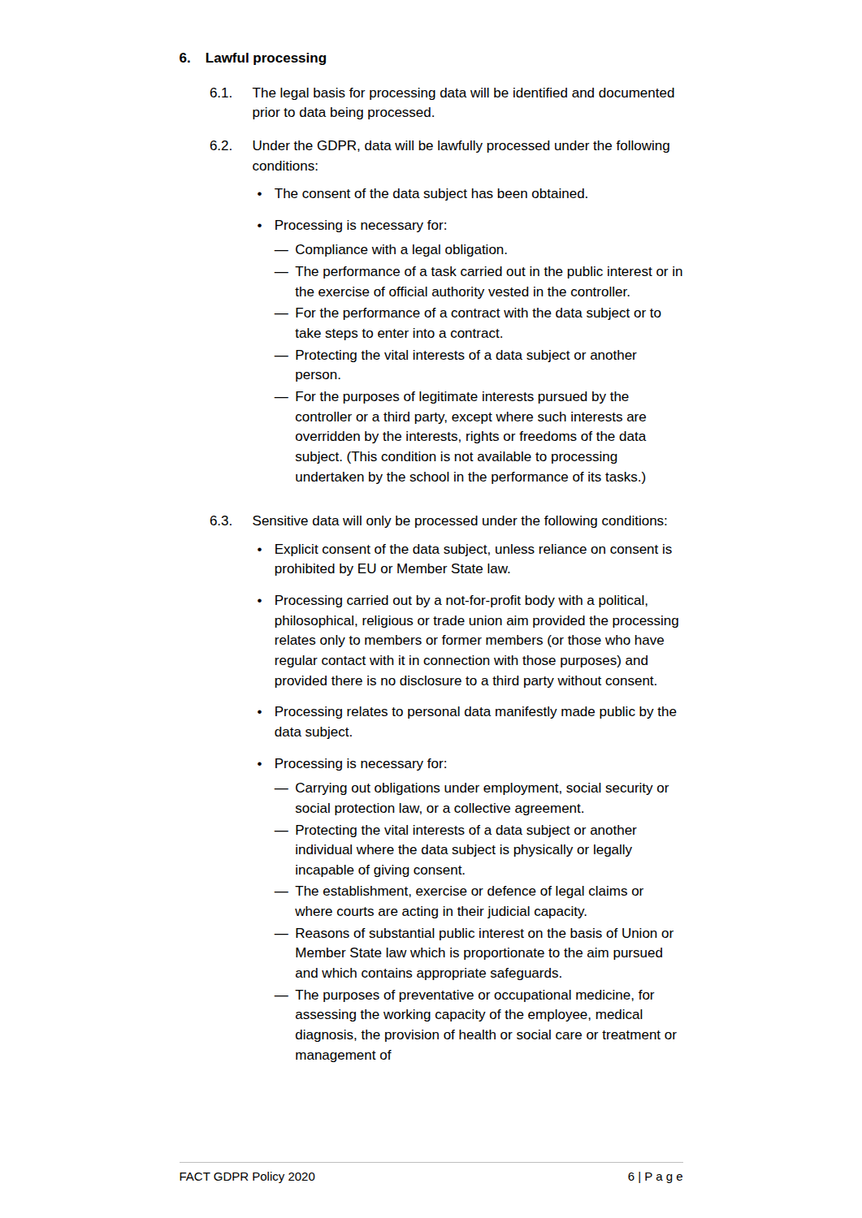6. Lawful processing
6.1.
The legal basis for processing data will be identified and documented prior to data being processed.
6.2.
Under the GDPR, data will be lawfully processed under the following conditions:
The consent of the data subject has been obtained.
Processing is necessary for:
Compliance with a legal obligation.
The performance of a task carried out in the public interest or in the exercise of official authority vested in the controller.
For the performance of a contract with the data subject or to take steps to enter into a contract.
Protecting the vital interests of a data subject or another person.
For the purposes of legitimate interests pursued by the controller or a third party, except where such interests are overridden by the interests, rights or freedoms of the data subject. (This condition is not available to processing undertaken by the school in the performance of its tasks.)
6.3.
Sensitive data will only be processed under the following conditions:
Explicit consent of the data subject, unless reliance on consent is prohibited by EU or Member State law.
Processing carried out by a not-for-profit body with a political, philosophical, religious or trade union aim provided the processing relates only to members or former members (or those who have regular contact with it in connection with those purposes) and provided there is no disclosure to a third party without consent.
Processing relates to personal data manifestly made public by the data subject.
Processing is necessary for:
Carrying out obligations under employment, social security or social protection law, or a collective agreement.
Protecting the vital interests of a data subject or another individual where the data subject is physically or legally incapable of giving consent.
The establishment, exercise or defence of legal claims or where courts are acting in their judicial capacity.
Reasons of substantial public interest on the basis of Union or Member State law which is proportionate to the aim pursued and which contains appropriate safeguards.
The purposes of preventative or occupational medicine, for assessing the working capacity of the employee, medical diagnosis, the provision of health or social care or treatment or management of
FACT GDPR Policy 2020
6 | P a g e